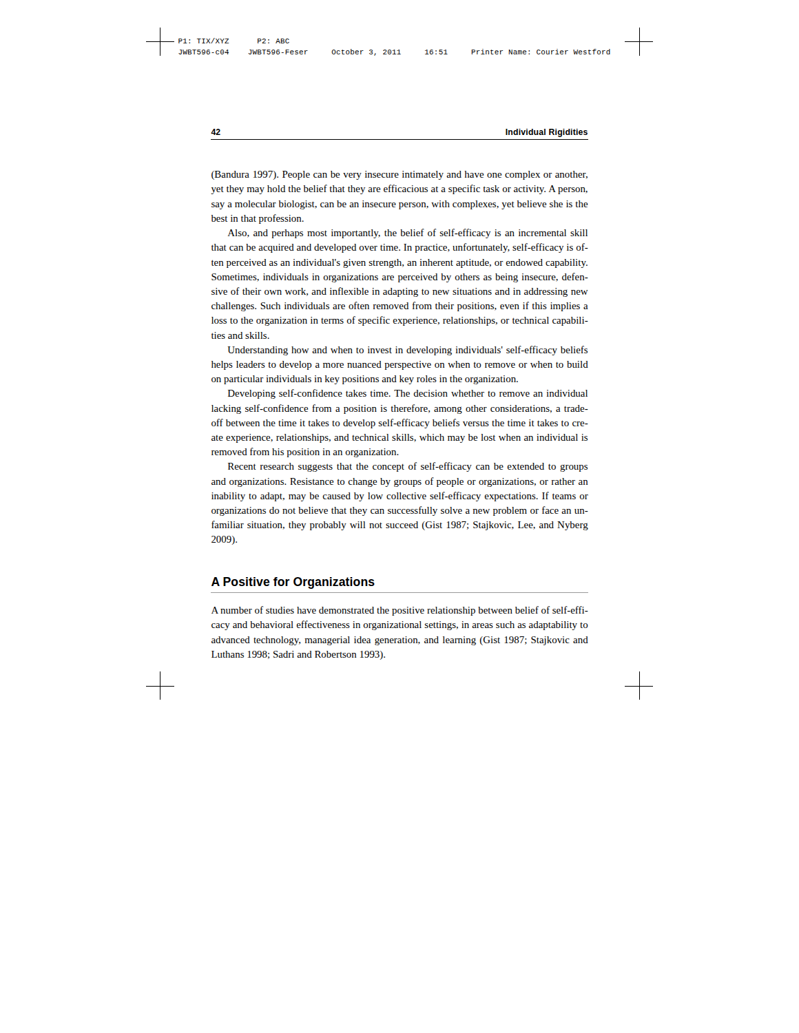P1: TIX/XYZ P2: ABC
JWBT596-c04 JWBT596-Feser October 3, 2011 16:51 Printer Name: Courier Westford
42 Individual Rigidities
(Bandura 1997). People can be very insecure intimately and have one complex or another, yet they may hold the belief that they are efficacious at a specific task or activity. A person, say a molecular biologist, can be an insecure person, with complexes, yet believe she is the best in that profession.
Also, and perhaps most importantly, the belief of self-efficacy is an incremental skill that can be acquired and developed over time. In practice, unfortunately, self-efficacy is often perceived as an individual's given strength, an inherent aptitude, or endowed capability. Sometimes, individuals in organizations are perceived by others as being insecure, defensive of their own work, and inflexible in adapting to new situations and in addressing new challenges. Such individuals are often removed from their positions, even if this implies a loss to the organization in terms of specific experience, relationships, or technical capabilities and skills.
Understanding how and when to invest in developing individuals' self-efficacy beliefs helps leaders to develop a more nuanced perspective on when to remove or when to build on particular individuals in key positions and key roles in the organization.
Developing self-confidence takes time. The decision whether to remove an individual lacking self-confidence from a position is therefore, among other considerations, a trade-off between the time it takes to develop self-efficacy beliefs versus the time it takes to create experience, relationships, and technical skills, which may be lost when an individual is removed from his position in an organization.
Recent research suggests that the concept of self-efficacy can be extended to groups and organizations. Resistance to change by groups of people or organizations, or rather an inability to adapt, may be caused by low collective self-efficacy expectations. If teams or organizations do not believe that they can successfully solve a new problem or face an unfamiliar situation, they probably will not succeed (Gist 1987; Stajkovic, Lee, and Nyberg 2009).
A Positive for Organizations
A number of studies have demonstrated the positive relationship between belief of self-efficacy and behavioral effectiveness in organizational settings, in areas such as adaptability to advanced technology, managerial idea generation, and learning (Gist 1987; Stajkovic and Luthans 1998; Sadri and Robertson 1993).